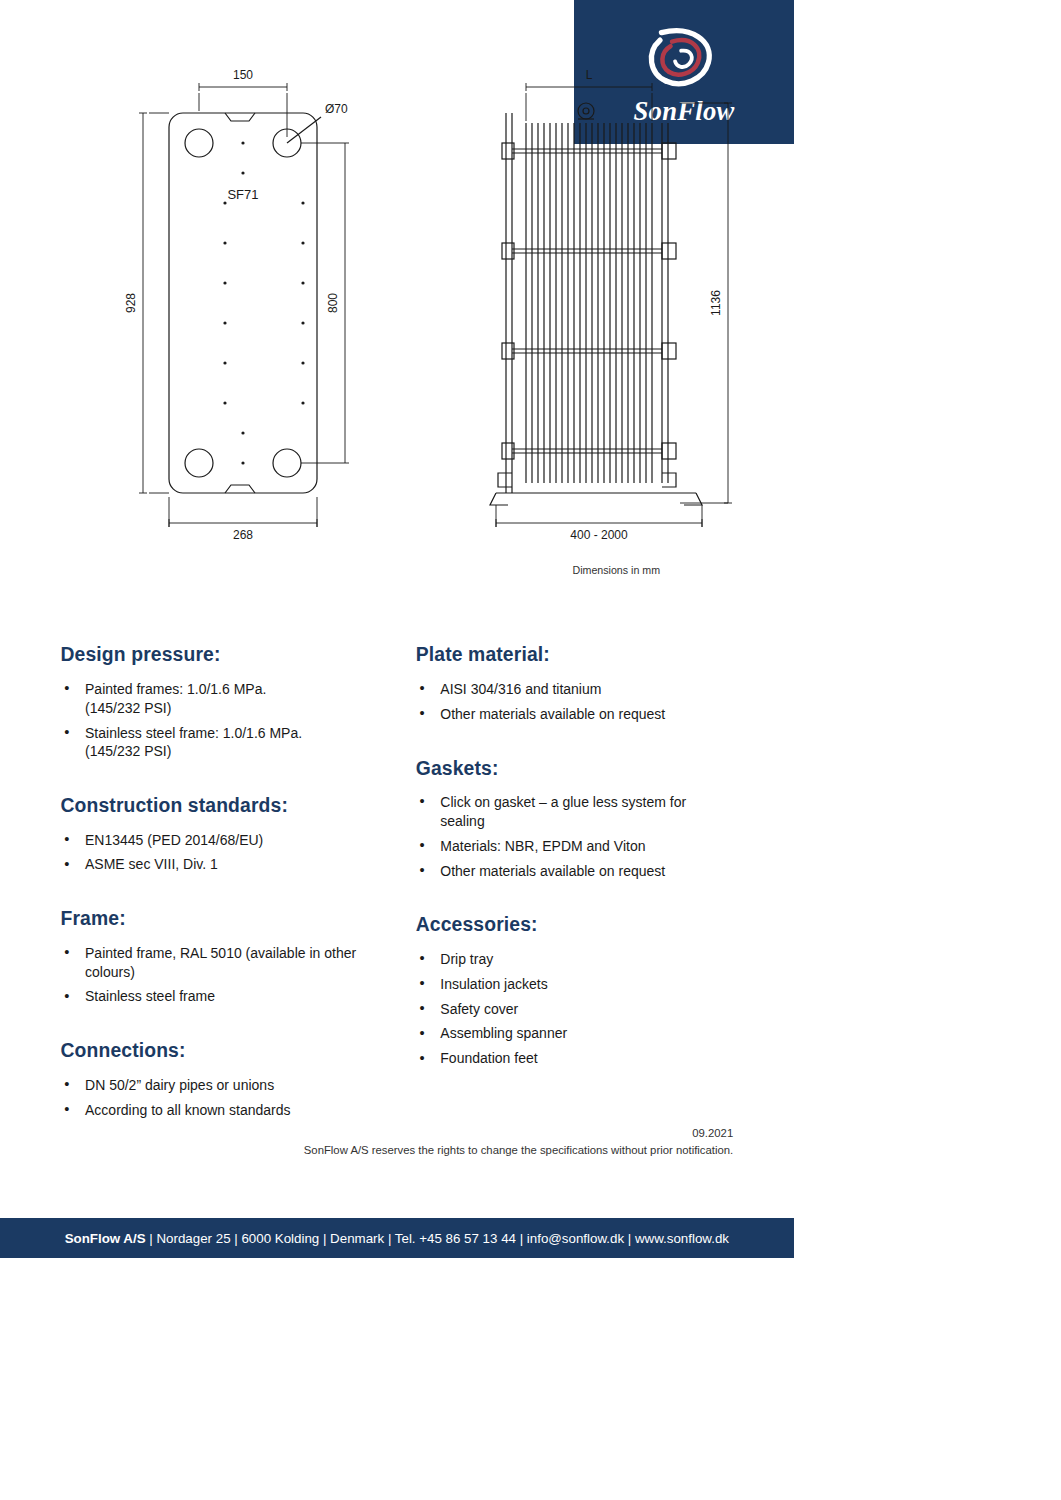SonFlow
150 Ø70 268 928 800 SF71
L 400 - 2000 1136
Dimensions in mm
Design pressure:
Painted frames: 1.0/1.6 MPa.(145/232 PSI)
Stainless steel frame: 1.0/1.6 MPa.(145/232 PSI)
Construction standards:
EN13445 (PED 2014/68/EU)
ASME sec VIII, Div. 1
Frame:
Painted frame, RAL 5010 (available in other colours)
Stainless steel frame
Connections:
DN 50/2” dairy pipes or unions
According to all known standards
Plate material:
AISI 304/316 and titanium
Other materials available on request
Gaskets:
Click on gasket – a glue less system for sealing
Materials: NBR, EPDM and Viton
Other materials available on request
Accessories:
Drip tray
Insulation jackets
Safety cover
Assembling spanner
Foundation feet
09.2021
SonFlow A/S reserves the rights to change the specifications without prior notification.
SonFlow A/S | Nordager 25 | 6000 Kolding | Denmark | Tel. +45 86 57 13 44 | info@sonflow.dk | www.sonflow.dk